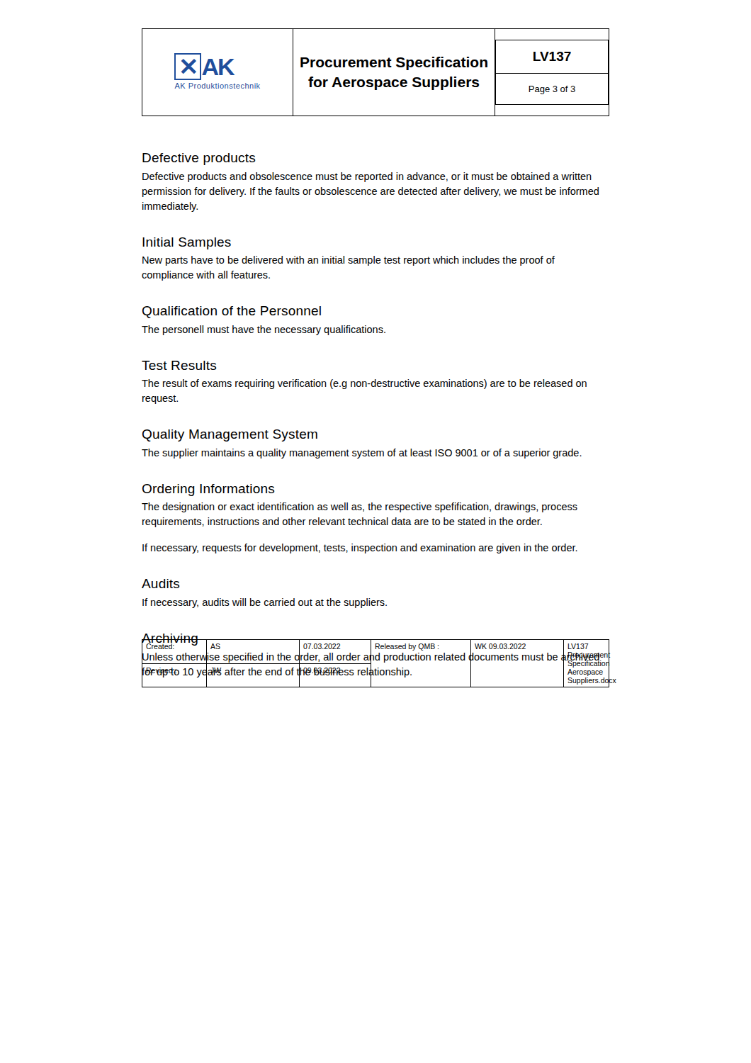| ✕ AK AK Produktionstechnik | Procurement Specification for Aerospace Suppliers | / LV137 / / Page 3 of 3 / |
Defective products
Defective products and obsolescence must be reported in advance, or it must be obtained a written permission for delivery. If the faults or obsolescence are detected after delivery, we must be informed immediately.
Initial Samples
New parts have to be delivered with an initial sample test report which includes the proof of compliance with all features.
Qualification of the Personnel
The personell must have the necessary qualifications.
Test Results
The result of exams requiring verification (e.g non-destructive examinations) are to be released on request.
Quality Management System
The supplier maintains a quality management system of at least ISO 9001 or of a superior grade.
Ordering Informations
The designation or exact identification as well as, the respective spefification, drawings, process requirements, instructions and other relevant technical data are to be stated in the order.
If necessary, requests for development, tests, inspection and examination are given in the order.
Audits
If necessary, audits will be carried out at the suppliers.
Archiving
Unless otherwise specified in the order, all order and production related documents must be archived for up to 10 years after the end of the business relationship.
| Created: | AS | 07.03.2022 | Released by QMB : | WK 09.03.2022 | LV137 Procurement Specification Aerospace Suppliers.docx |
| Revised:: | JW | 09.03.2022 |